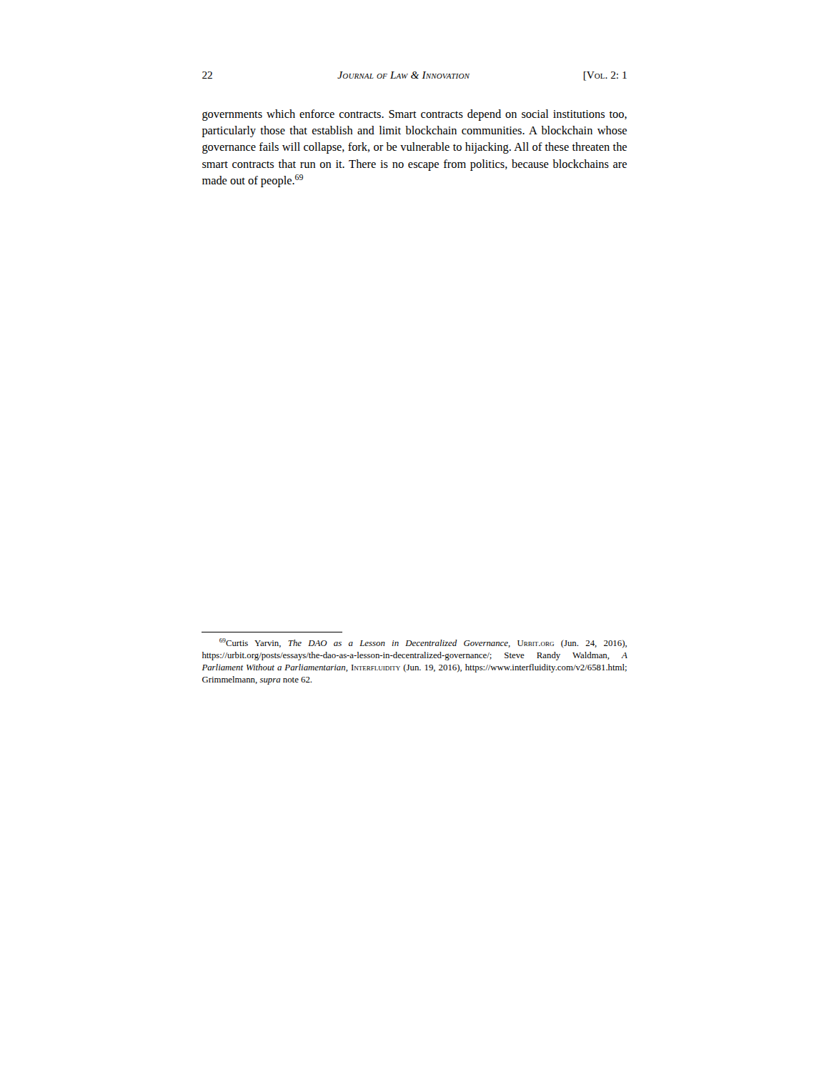22
Journal of Law & Innovation
[Vol. 2: 1
governments which enforce contracts. Smart contracts depend on social institutions too, particularly those that establish and limit blockchain communities. A blockchain whose governance fails will collapse, fork, or be vulnerable to hijacking. All of these threaten the smart contracts that run on it. There is no escape from politics, because blockchains are made out of people.69
69Curtis Yarvin, The DAO as a Lesson in Decentralized Governance, Urbit.org (Jun. 24, 2016), https://urbit.org/posts/essays/the-dao-as-a-lesson-in-decentralized-governance/; Steve Randy Waldman, A Parliament Without a Parliamentarian, Interfluidity (Jun. 19, 2016), https://www.interfluidity.com/v2/6581.html; Grimmelmann, supra note 62.